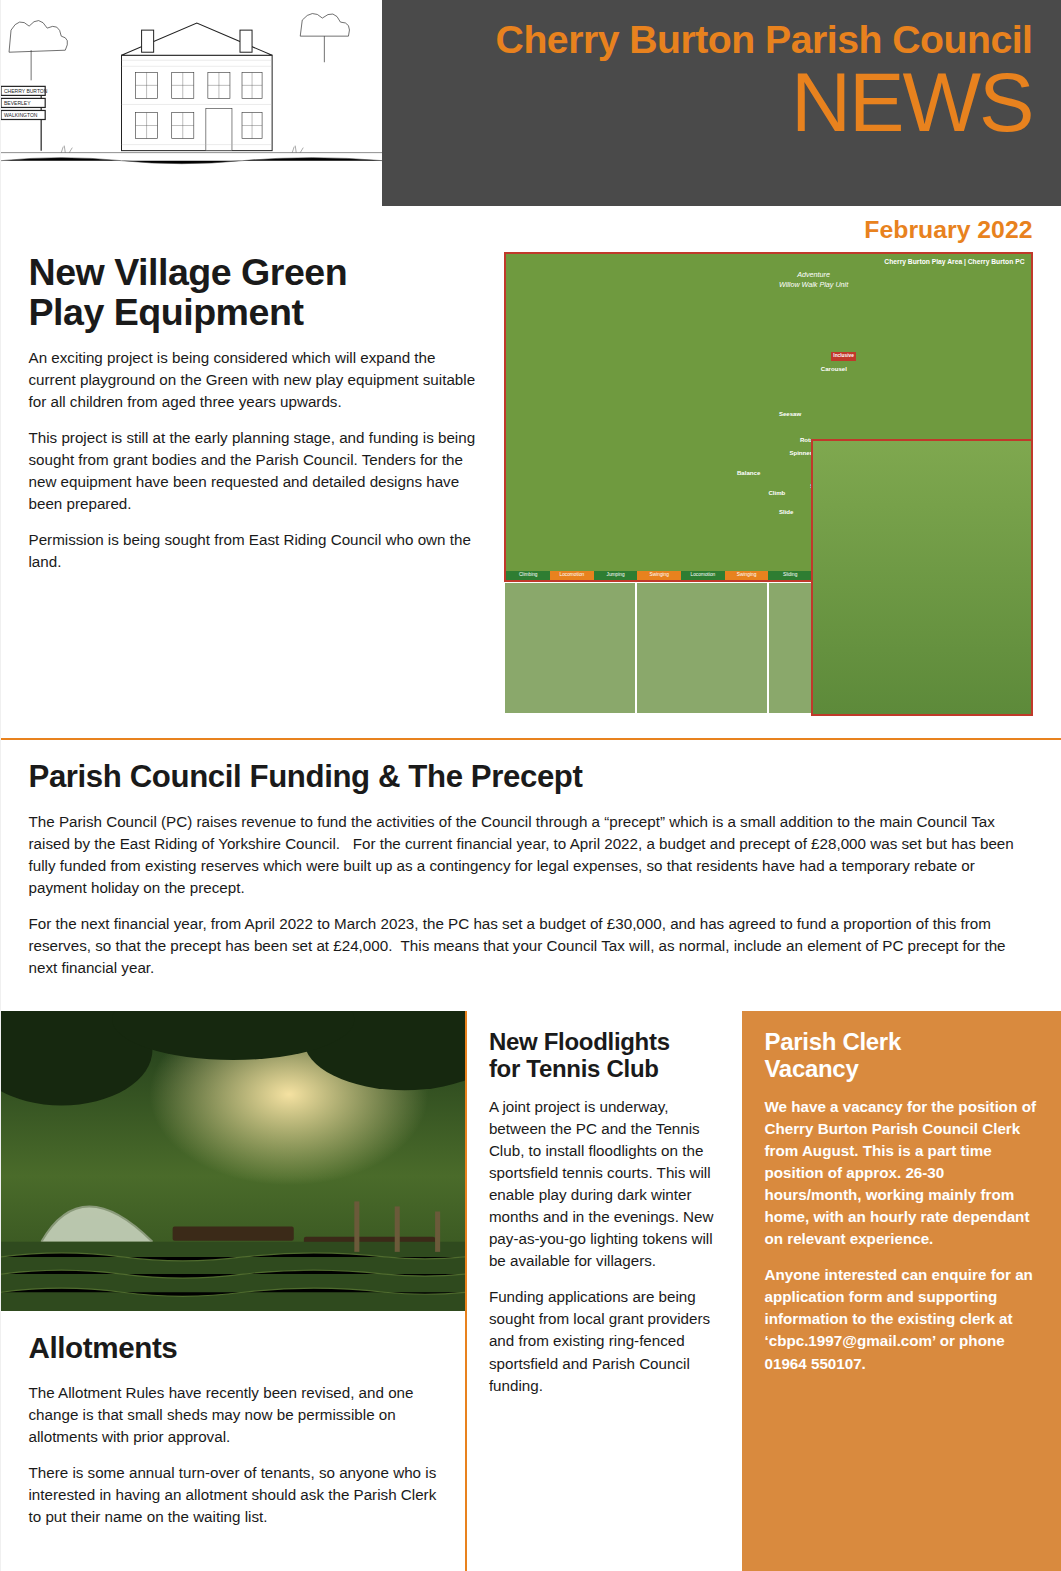CHERRY BURTON BEVERLEY WALKINGTON
Cherry Burton Parish Council
NEWS
February 2022
New Village Green
Play Equipment
An exciting project is being considered which will expand the current playground on the Green with new play equipment suitable for all children from aged three years upwards.
This project is still at the early planning stage, and funding is being sought from grant bodies and the Parish Council. Tenders for the new equipment have been requested and detailed designs have been prepared.
Permission is being sought from East Riding Council who own the land.
Cherry Burton Play Area | Cherry Burton PC Adventure
Willow Walk Play Unit Inclusive Carousel Seesaw Rotary Spinner Swing Inclusive Basket Swing Slide Climb Balance Slide
Climbing Locomotion Jumping Swinging Locomotion Swinging Sliding Inclusive Imagination Socialising Traversing Balancing
Parish Council Funding & The Precept
The Parish Council (PC) raises revenue to fund the activities of the Council through a “precept” which is a small addition to the main Council Tax raised by the East Riding of Yorkshire Council. For the current financial year, to April 2022, a budget and precept of £28,000 was set but has been fully funded from existing reserves which were built up as a contingency for legal expenses, so that residents have had a temporary rebate or payment holiday on the precept.
For the next financial year, from April 2022 to March 2023, the PC has set a budget of £30,000, and has agreed to fund a proportion of this from reserves, so that the precept has been set at £24,000. This means that your Council Tax will, as normal, include an element of PC precept for the next financial year.
Allotments
The Allotment Rules have recently been revised, and one change is that small sheds may now be permissible on allotments with prior approval.
There is some annual turn-over of tenants, so anyone who is interested in having an allotment should ask the Parish Clerk to put their name on the waiting list.
New Floodlights
for Tennis Club
A joint project is underway, between the PC and the Tennis Club, to install floodlights on the sportsfield tennis courts. This will enable play during dark winter months and in the evenings. New pay-as-you-go lighting tokens will be available for villagers.
Funding applications are being sought from local grant providers and from existing ring-fenced sportsfield and Parish Council funding.
Parish Clerk
Vacancy
We have a vacancy for the position of Cherry Burton Parish Council Clerk from August. This is a part time position of approx. 26-30 hours/month, working mainly from home, with an hourly rate dependant on relevant experience.
Anyone interested can enquire for an application form and supporting information to the existing clerk at ‘cbpc.1997@gmail.com’ or phone 01964 550107.